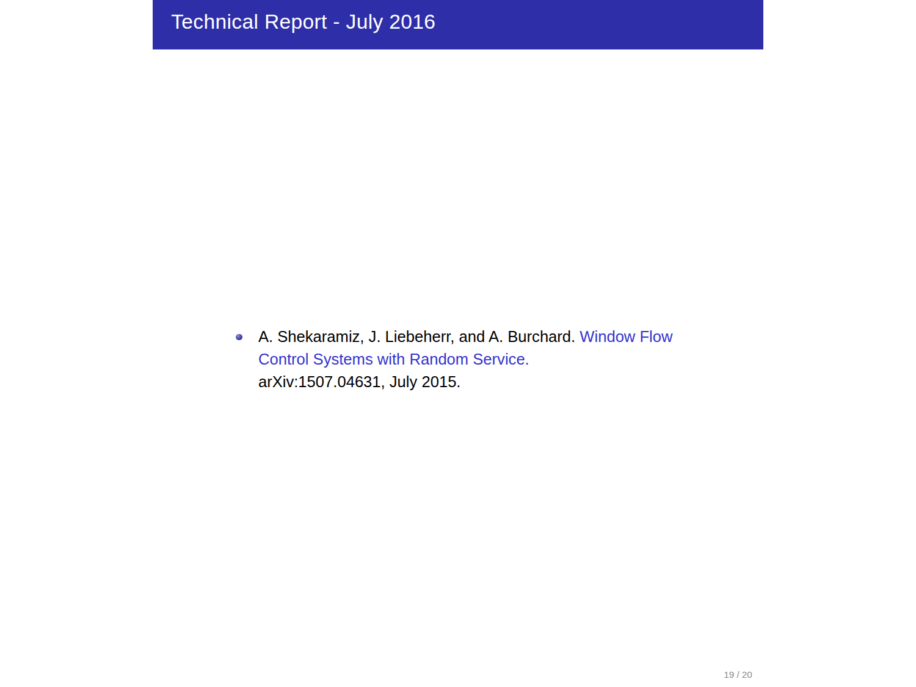Technical Report - July 2016
A. Shekaramiz, J. Liebeherr, and A. Burchard. Window Flow Control Systems with Random Service.
arXiv:1507.04631, July 2015.
19 / 20